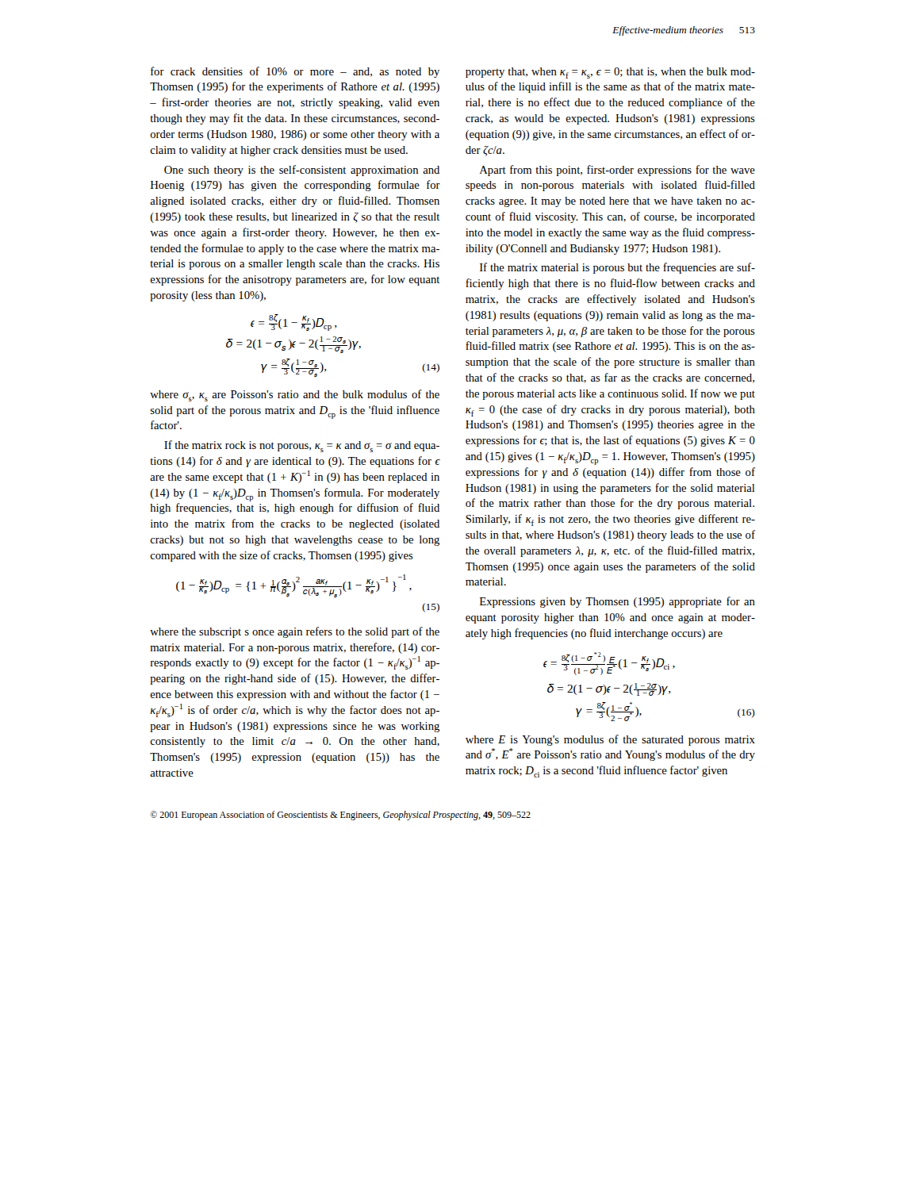Effective-medium theories513
for crack densities of 10% or more – and, as noted by Thomsen (1995) for the experiments of Rathore et al. (1995) – first-order theories are not, strictly speaking, valid even though they may fit the data. In these circumstances, second-order terms (Hudson 1980, 1986) or some other theory with a claim to validity at higher crack densities must be used.
One such theory is the self-consistent approximation and Hoenig (1979) has given the corresponding formulae for aligned isolated cracks, either dry or fluid-filled. Thomsen (1995) took these results, but linearized in ζ so that the result was once again a first-order theory. However, he then extended the formulae to apply to the case where the matrix material is porous on a smaller length scale than the cracks. His expressions for the anisotropy parameters are, for low equant porosity (less than 10%),
ϵ= 8ζ3 (1− κfκs ) Dcp, δ=2(1−σs)ϵ −2 ( 1−2σs 1−σs )γ, (14) γ= 8ζ3 ( 1−σs 2−σs ),
where σs, κs are Poisson's ratio and the bulk modulus of the solid part of the porous matrix and Dcp is the 'fluid influence factor'.
If the matrix rock is not porous, κs = κ and σs = σ and equations (14) for δ and γ are identical to (9). The equations for ϵ are the same except that (1 + K)−1 in (9) has been replaced in (14) by (1 − κf/κs)Dcp in Thomsen's formula. For moderately high frequencies, that is, high enough for diffusion of fluid into the matrix from the cracks to be neglected (isolated cracks) but not so high that wavelengths cease to be long compared with the size of cracks, Thomsen (1995) gives
(1− κfκs ) Dcp= { 1+ 1π (αsβs) 2 aκf c(λs+μs) (1− κfκs ) −1 } −1 ,
(15)
where the subscript s once again refers to the solid part of the matrix material. For a non-porous matrix, therefore, (14) corresponds exactly to (9) except for the factor (1 − κf/κs)−1 appearing on the right-hand side of (15). However, the difference between this expression with and without the factor (1 − κf/κs)−1 is of order c/a, which is why the factor does not appear in Hudson's (1981) expressions since he was working consistently to the limit c/a → 0. On the other hand, Thomsen's (1995) expression (equation (15)) has the attractive
property that, when κf = κs, ϵ = 0; that is, when the bulk modulus of the liquid infill is the same as that of the matrix material, there is no effect due to the reduced compliance of the crack, as would be expected. Hudson's (1981) expressions (equation (9)) give, in the same circumstances, an effect of order ζc/a.
Apart from this point, first-order expressions for the wave speeds in non-porous materials with isolated fluid-filled cracks agree. It may be noted here that we have taken no account of fluid viscosity. This can, of course, be incorporated into the model in exactly the same way as the fluid compressibility (O'Connell and Budiansky 1977; Hudson 1981).
If the matrix material is porous but the frequencies are sufficiently high that there is no fluid-flow between cracks and matrix, the cracks are effectively isolated and Hudson's (1981) results (equations (9)) remain valid as long as the material parameters λ, μ, α, β are taken to be those for the porous fluid-filled matrix (see Rathore et al. 1995). This is on the assumption that the scale of the pore structure is smaller than that of the cracks so that, as far as the cracks are concerned, the porous material acts like a continuous solid. If now we put κf = 0 (the case of dry cracks in dry porous material), both Hudson's (1981) and Thomsen's (1995) theories agree in the expressions for ϵ; that is, the last of equations (5) gives K = 0 and (15) gives (1 − κf/κs)Dcp = 1. However, Thomsen's (1995) expressions for γ and δ (equation (14)) differ from those of Hudson (1981) in using the parameters for the solid material of the matrix rather than those for the dry porous material. Similarly, if κf is not zero, the two theories give different results in that, where Hudson's (1981) theory leads to the use of the overall parameters λ, μ, κ, etc. of the fluid-filled matrix, Thomsen (1995) once again uses the parameters of the solid material.
Expressions given by Thomsen (1995) appropriate for an equant porosity higher than 10% and once again at moderately high frequencies (no fluid interchange occurs) are
ϵ= 8ζ3 (1−σ*2) (1−σ2) EE* (1− κfκs ) Dci, δ=2(1−σ)ϵ −2 ( 1−2σ1−σ )γ, (16) γ= 8ζ3 ( 1−σ* 2−σ* ),
where E is Young's modulus of the saturated porous matrix and σ*, E* are Poisson's ratio and Young's modulus of the dry matrix rock; Dci is a second 'fluid influence factor' given
© 2001 European Association of Geoscientists & Engineers, Geophysical Prospecting, 49, 509–522